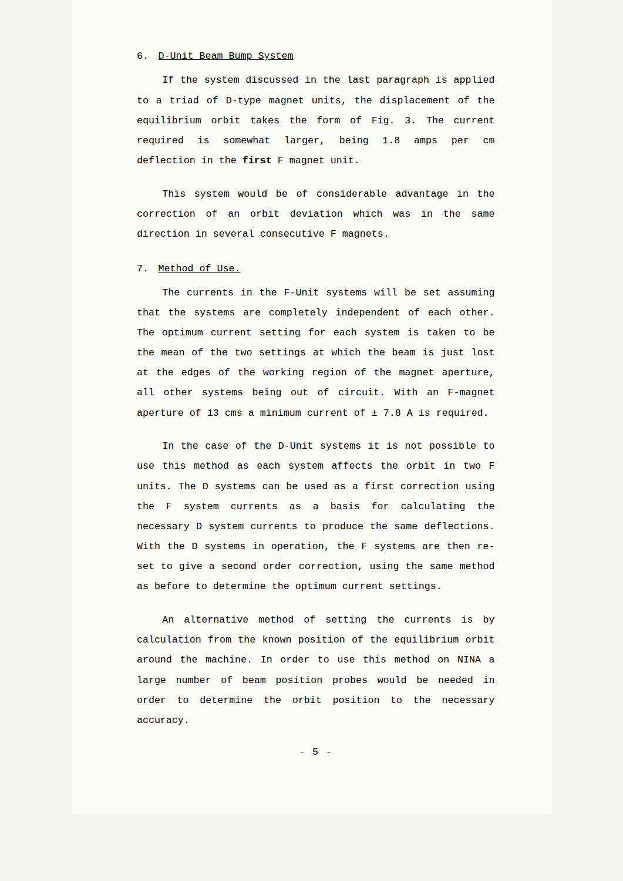6. D-Unit Beam Bump System
If the system discussed in the last paragraph is applied to a triad of D-type magnet units, the displacement of the equilibrium orbit takes the form of Fig. 3. The current required is somewhat larger, being 1.8 amps per cm deflection in the first F magnet unit.
This system would be of considerable advantage in the correction of an orbit deviation which was in the same direction in several consecutive F magnets.
7. Method of Use.
The currents in the F-Unit systems will be set assuming that the systems are completely independent of each other. The optimum current setting for each system is taken to be the mean of the two settings at which the beam is just lost at the edges of the working region of the magnet aperture, all other systems being out of circuit. With an F-magnet aperture of 13 cms a minimum current of ± 7.8 A is required.
In the case of the D-Unit systems it is not possible to use this method as each system affects the orbit in two F units. The D systems can be used as a first correction using the F system currents as a basis for calculating the necessary D system currents to produce the same deflections. With the D systems in operation, the F systems are then re-set to give a second order correction, using the same method as before to determine the optimum current settings.
An alternative method of setting the currents is by calculation from the known position of the equilibrium orbit around the machine. In order to use this method on NINA a large number of beam position probes would be needed in order to determine the orbit position to the necessary accuracy.
- 5 -